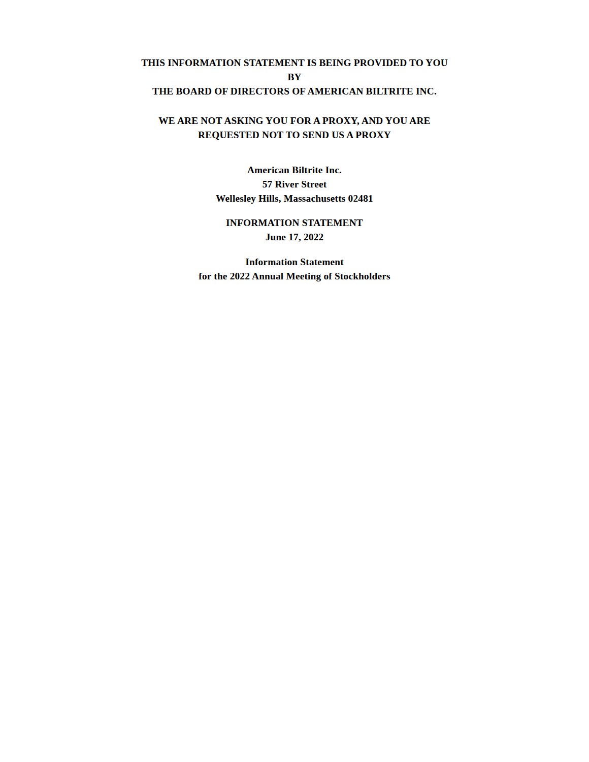THIS INFORMATION STATEMENT IS BEING PROVIDED TO YOU BY
THE BOARD OF DIRECTORS OF AMERICAN BILTRITE INC.
WE ARE NOT ASKING YOU FOR A PROXY, AND YOU ARE
REQUESTED NOT TO SEND US A PROXY
American Biltrite Inc.
57 River Street
Wellesley Hills, Massachusetts 02481
INFORMATION STATEMENT
June 17, 2022
Information Statement
for the 2022 Annual Meeting of Stockholders